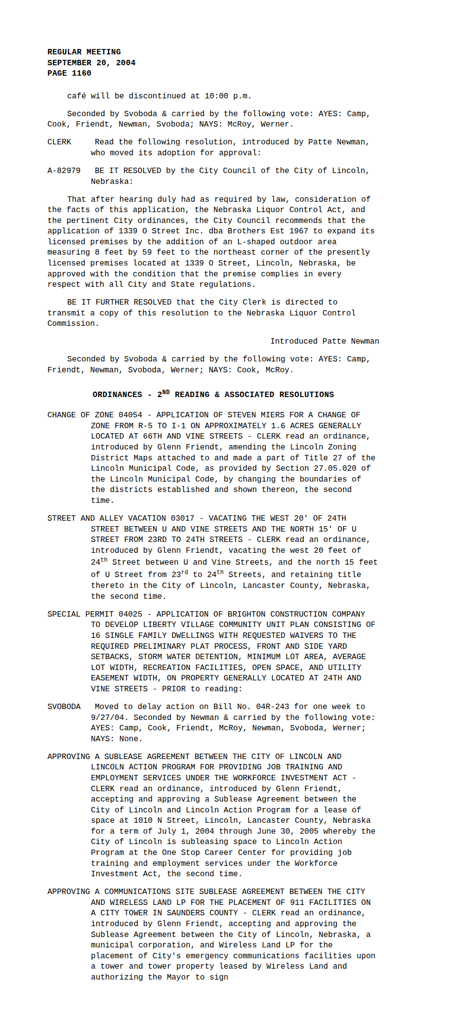REGULAR MEETING
SEPTEMBER 20, 2004
PAGE 1160
café will be discontinued at 10:00 p.m.
Seconded by Svoboda & carried by the following vote: AYES: Camp, Cook, Friendt, Newman, Svoboda; NAYS: McRoy, Werner.
CLERK Read the following resolution, introduced by Patte Newman, who moved its adoption for approval:
A-82979 BE IT RESOLVED by the City Council of the City of Lincoln, Nebraska:
That after hearing duly had as required by law, consideration of the facts of this application, the Nebraska Liquor Control Act, and the pertinent City ordinances, the City Council recommends that the application of 1339 O Street Inc. dba Brothers Est 1967 to expand its licensed premises by the addition of an L-shaped outdoor area measuring 8 feet by 59 feet to the northeast corner of the presently licensed premises located at 1339 O Street, Lincoln, Nebraska, be approved with the condition that the premise complies in every respect with all City and State regulations.
BE IT FURTHER RESOLVED that the City Clerk is directed to transmit a copy of this resolution to the Nebraska Liquor Control Commission.
Introduced Patte Newman
Seconded by Svoboda & carried by the following vote: AYES: Camp, Friendt, Newman, Svoboda, Werner; NAYS: Cook, McRoy.
ORDINANCES - 2ND READING & ASSOCIATED RESOLUTIONS
CHANGE OF ZONE 04054 - APPLICATION OF STEVEN MIERS FOR A CHANGE OF ZONE FROM R-5 TO I-1 ON APPROXIMATELY 1.6 ACRES GENERALLY LOCATED AT 66TH AND VINE STREETS - CLERK read an ordinance, introduced by Glenn Friendt, amending the Lincoln Zoning District Maps attached to and made a part of Title 27 of the Lincoln Municipal Code, as provided by Section 27.05.020 of the Lincoln Municipal Code, by changing the boundaries of the districts established and shown thereon, the second time.
STREET AND ALLEY VACATION 03017 - VACATING THE WEST 20' OF 24TH STREET BETWEEN U AND VINE STREETS AND THE NORTH 15' OF U STREET FROM 23RD TO 24TH STREETS - CLERK read an ordinance, introduced by Glenn Friendt, vacating the west 20 feet of 24th Street between U and Vine Streets, and the north 15 feet of U Street from 23rd to 24th Streets, and retaining title thereto in the City of Lincoln, Lancaster County, Nebraska, the second time.
SPECIAL PERMIT 04025 - APPLICATION OF BRIGHTON CONSTRUCTION COMPANY TO DEVELOP LIBERTY VILLAGE COMMUNITY UNIT PLAN CONSISTING OF 16 SINGLE FAMILY DWELLINGS WITH REQUESTED WAIVERS TO THE REQUIRED PRELIMINARY PLAT PROCESS, FRONT AND SIDE YARD SETBACKS, STORM WATER DETENTION, MINIMUM LOT AREA, AVERAGE LOT WIDTH, RECREATION FACILITIES, OPEN SPACE, AND UTILITY EASEMENT WIDTH, ON PROPERTY GENERALLY LOCATED AT 24TH AND VINE STREETS - PRIOR to reading:
SVOBODA Moved to delay action on Bill No. 04R-243 for one week to 9/27/04. Seconded by Newman & carried by the following vote: AYES: Camp, Cook, Friendt, McRoy, Newman, Svoboda, Werner; NAYS: None.
APPROVING A SUBLEASE AGREEMENT BETWEEN THE CITY OF LINCOLN AND LINCOLN ACTION PROGRAM FOR PROVIDING JOB TRAINING AND EMPLOYMENT SERVICES UNDER THE WORKFORCE INVESTMENT ACT - CLERK read an ordinance, introduced by Glenn Friendt, accepting and approving a Sublease Agreement between the City of Lincoln and Lincoln Action Program for a lease of space at 1010 N Street, Lincoln, Lancaster County, Nebraska for a term of July 1, 2004 through June 30, 2005 whereby the City of Lincoln is subleasing space to Lincoln Action Program at the One Stop Career Center for providing job training and employment services under the Workforce Investment Act, the second time.
APPROVING A COMMUNICATIONS SITE SUBLEASE AGREEMENT BETWEEN THE CITY AND WIRELESS LAND LP FOR THE PLACEMENT OF 911 FACILITIES ON A CITY TOWER IN SAUNDERS COUNTY - CLERK read an ordinance, introduced by Glenn Friendt, accepting and approving the Sublease Agreement between the City of Lincoln, Nebraska, a municipal corporation, and Wireless Land LP for the placement of City's emergency communications facilities upon a tower and tower property leased by Wireless Land and authorizing the Mayor to sign